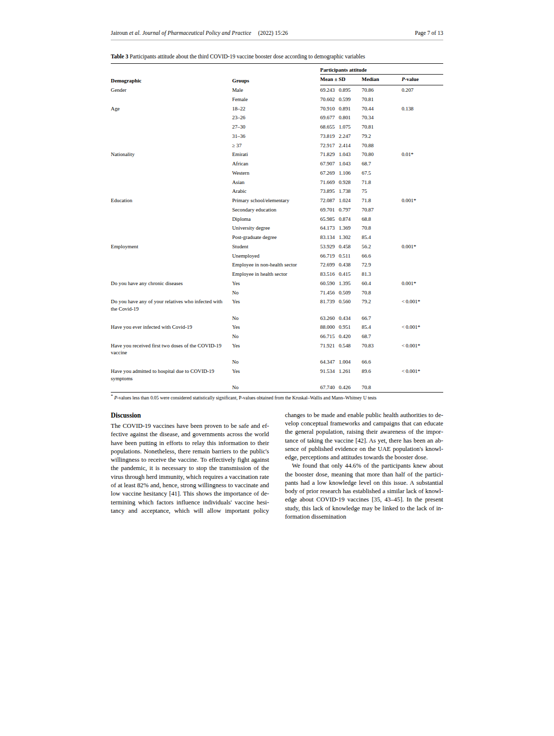Jairoun et al. Journal of Pharmaceutical Policy and Practice(2022) 15:26
Page 7 of 13
Table 3 Participants attitude about the third COVID-19 vaccine booster dose according to demographic variables
| Demographic | Groups | Participants attitude |
| --- | --- | --- |
| Mean ± SD | Median | P -value |
| Gender | Male | 69.243 0.895 | 70.86 | 0.207 |
| | Female | 70.602 0.599 | 70.81 | |
| Age | 18–22 | 70.910 0.891 | 70.44 | 0.138 |
| | 23–26 | 69.677 0.801 | 70.34 | |
| | 27–30 | 68.655 1.075 | 70.81 | |
| | 31–36 | 73.819 2.247 | 79.2 | |
| | ≥ 37 | 72.917 2.414 | 70.88 | |
| Nationality | Emirati | 71.829 1.043 | 70.80 | 0.01* |
| | African | 67.907 1.043 | 68.7 | |
| | Western | 67.269 1.106 | 67.5 | |
| | Asian | 71.669 0.928 | 71.8 | |
| | Arabic | 73.895 1.738 | 75 | |
| Education | Primary school/elementary | 72.087 1.024 | 71.8 | 0.001* |
| | Secondary education | 69.701 0.797 | 70.87 | |
| | Diploma | 65.985 0.874 | 68.8 | |
| | University degree | 64.173 1.369 | 70.8 | |
| | Post-graduate degree | 83.134 1.302 | 85.4 | |
| Employment | Student | 53.929 0.458 | 56.2 | 0.001* |
| | Unemployed | 66.719 0.511 | 66.6 | |
| | Employee in non-health sector | 72.699 0.438 | 72.9 | |
| | Employee in health sector | 83.516 0.415 | 81.3 | |
| Do you have any chronic diseases | Yes | 60.590 1.395 | 60.4 | 0.001* |
| | No | 71.456 0.509 | 70.8 | |
| Do you have any of your relatives who infected with the Covid-19 | Yes | 81.739 0.560 | 79.2 | < 0.001* |
| | No | 63.260 0.434 | 66.7 | |
| Have you ever infected with Covid-19 | Yes | 88.000 0.951 | 85.4 | < 0.001* |
| | No | 66.715 0.420 | 68.7 | |
| Have you received first two doses of the COVID-19 vaccine | Yes | 71.921 0.548 | 70.83 | < 0.001* |
| | No | 64.347 1.004 | 66.6 | |
| Have you admitted to hospital due to COVID-19 symptoms | Yes | 91.534 1.261 | 89.6 | < 0.001* |
| | No | 67.740 0.426 | 70.8 | |
* P-values less than 0.05 were considered statistically significant, P-values obtained from the Kruskal–Wallis and Mann–Whitney U tests
Discussion
The COVID-19 vaccines have been proven to be safe and effective against the disease, and governments across the world have been putting in efforts to relay this information to their populations. Nonetheless, there remain barriers to the public's willingness to receive the vaccine. To effectively fight against the pandemic, it is necessary to stop the transmission of the virus through herd immunity, which requires a vaccination rate of at least 82% and, hence, strong willingness to vaccinate and low vaccine hesitancy [41]. This shows the importance of determining which factors influence individuals' vaccine hesitancy and acceptance, which will allow important policy changes to be made and enable public health authorities to develop conceptual frameworks and campaigns that can educate the general population, raising their awareness of the importance of taking the vaccine [42]. As yet, there has been an absence of published evidence on the UAE population's knowledge, perceptions and attitudes towards the booster dose.
We found that only 44.6% of the participants knew about the booster dose, meaning that more than half of the participants had a low knowledge level on this issue. A substantial body of prior research has established a similar lack of knowledge about COVID-19 vaccines [35, 43–45]. In the present study, this lack of knowledge may be linked to the lack of information dissemination